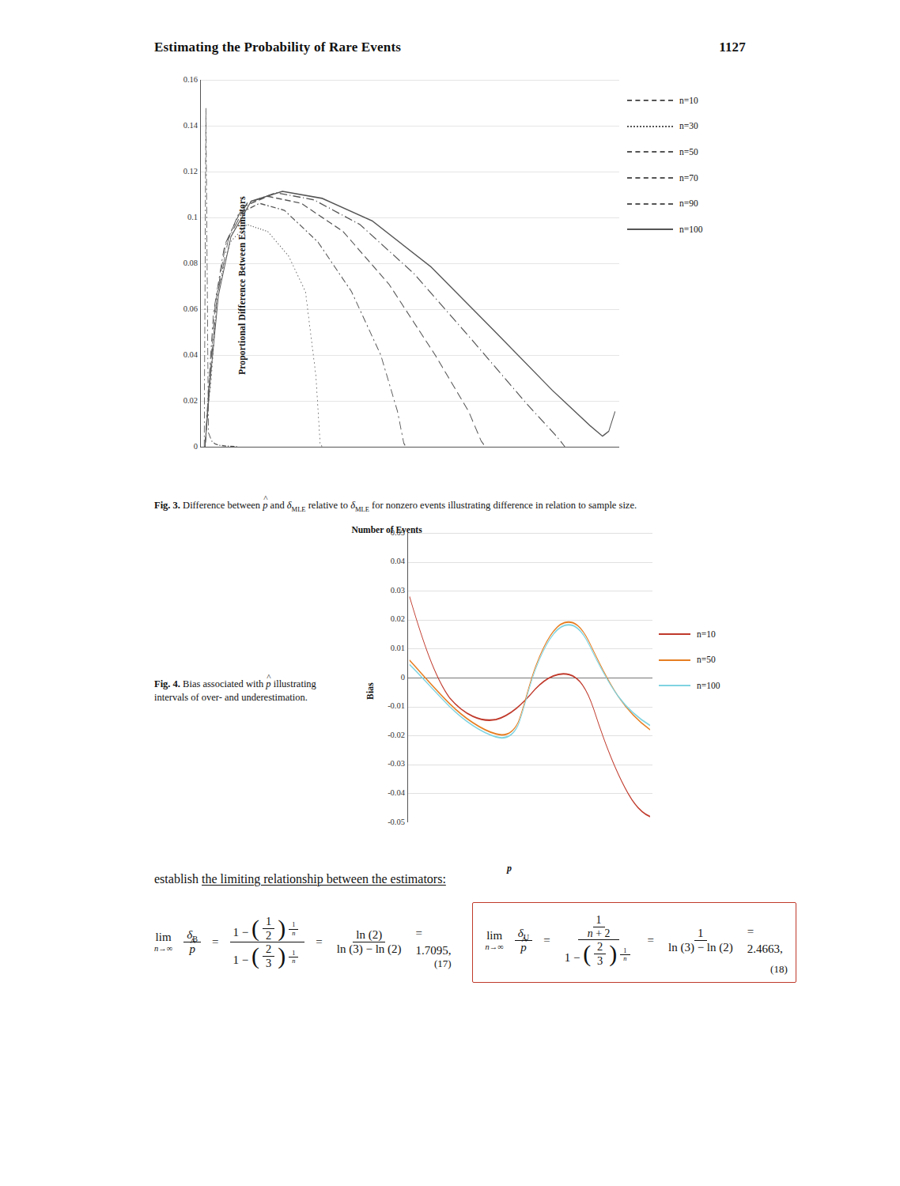Estimating the Probability of Rare Events 1127
Proportional Difference Between Estimators
0.16
0.14
0.12
0.1
0.08
0.06
0.04
0.02
0
Number of Events
n=10
n=30
n=50
n=70
n=90
n=100
Fig. 3. Difference between p and δMLE relative to δMLE for nonzero events illustrating difference in relation to sample size.
Fig. 4. Bias associated with p illustrating intervals of over- and underestimation.
Bias
0.05
0.04
0.03
0.02
0.01
0
-0.01
-0.02
-0.03
-0.04
-0.05
p
n=10
n=50
n=100
establish the limiting relationship between the estimators:
lim n→∞ δB p = 1 − ( 12 ) 1 n 1 − ( 23 ) 1 n = ln (2) ln (3) − ln (2) = 1.7095,
(17)
lim n→∞ δU p = 1 n + 2 1 − ( 23 ) 1 n = 1 ln (3) − ln (2) = 2.4663,
(18)